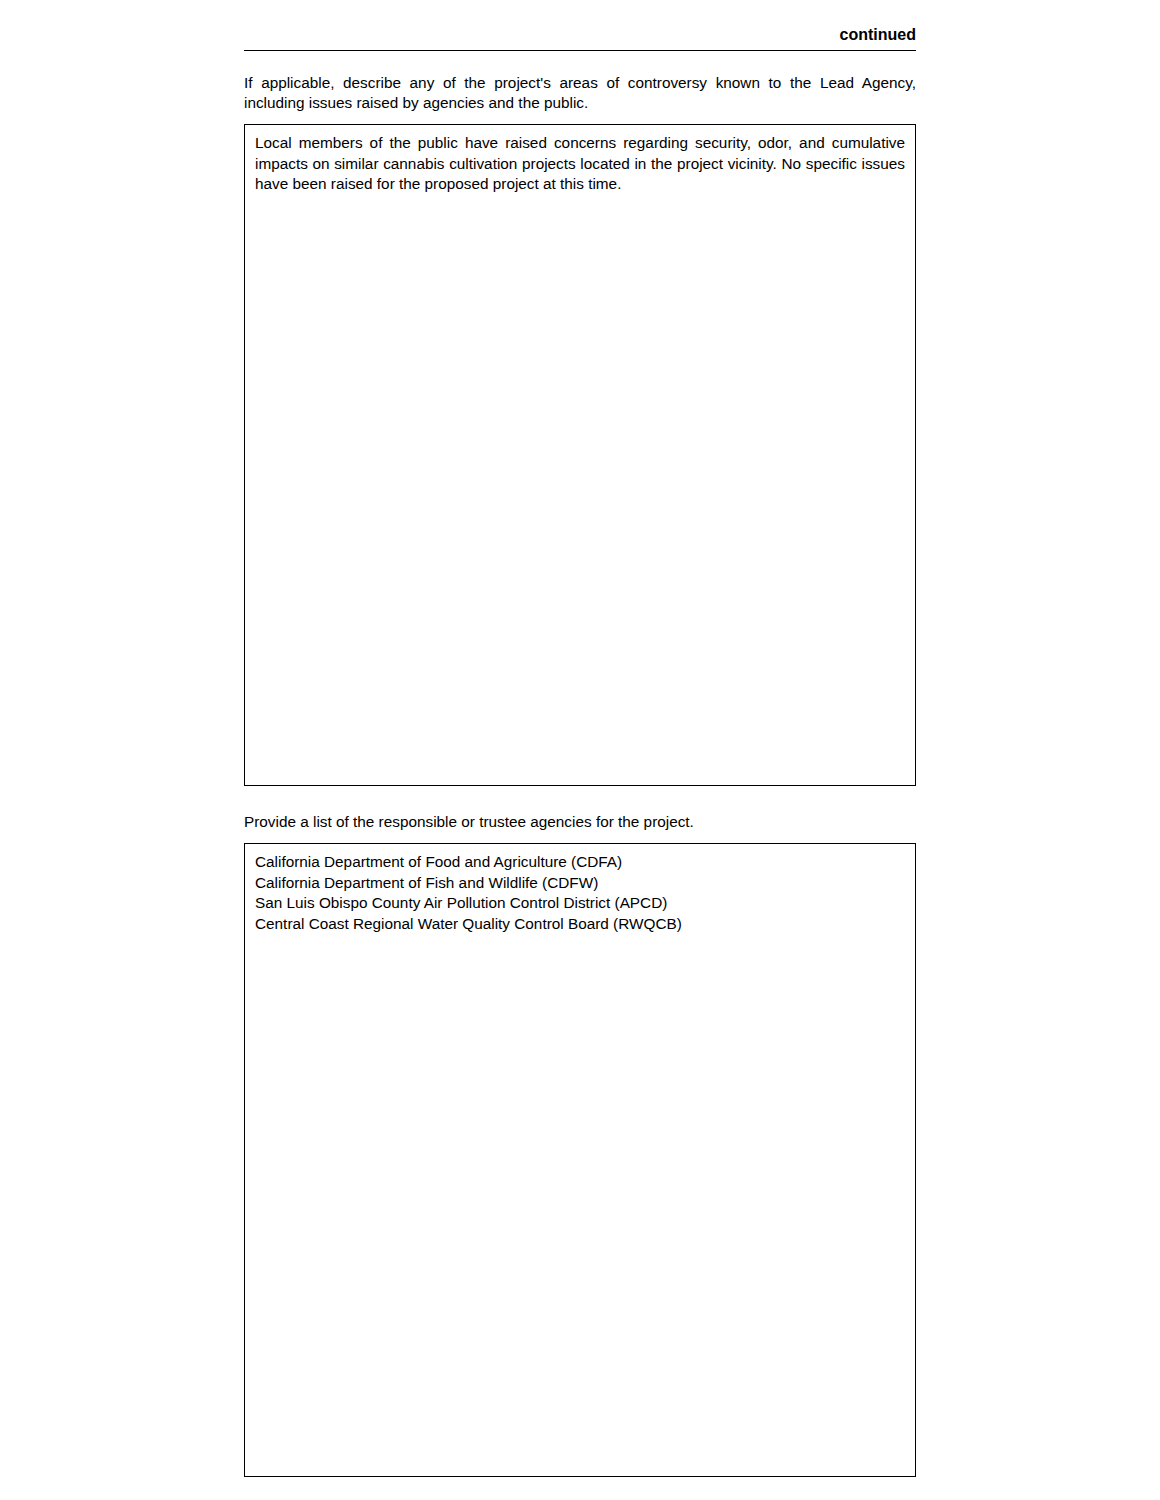continued
If applicable, describe any of the project's areas of controversy known to the Lead Agency, including issues raised by agencies and the public.
Local members of the public have raised concerns regarding security, odor, and cumulative impacts on similar cannabis cultivation projects located in the project vicinity. No specific issues have been raised for the proposed project at this time.
Provide a list of the responsible or trustee agencies for the project.
California Department of Food and Agriculture (CDFA)
California Department of Fish and Wildlife (CDFW)
San Luis Obispo County Air Pollution Control District (APCD)
Central Coast Regional Water Quality Control Board (RWQCB)